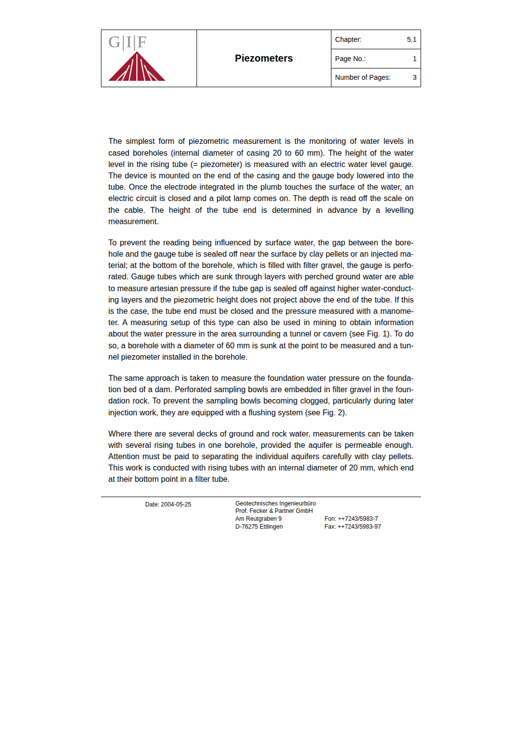G|I|F
Piezometers
Chapter: 5.1
Page No.: 1
Number of Pages: 3
The simplest form of piezometric measurement is the monitoring of water levels in cased boreholes (internal diameter of casing 20 to 60 mm). The height of the water level in the rising tube (= piezometer) is measured with an electric water level gauge. The device is mounted on the end of the casing and the gauge body lowered into the tube. Once the electrode integrated in the plumb touches the surface of the water, an electric circuit is closed and a pilot lamp comes on. The depth is read off the scale on the cable. The height of the tube end is determined in advance by a levelling measurement.
To prevent the reading being influenced by surface water, the gap between the borehole and the gauge tube is sealed off near the surface by clay pellets or an injected material; at the bottom of the borehole, which is filled with filter gravel, the gauge is perforated. Gauge tubes which are sunk through layers with perched ground water are able to measure artesian pressure if the tube gap is sealed off against higher water-conducting layers and the piezometric height does not project above the end of the tube. If this is the case, the tube end must be closed and the pressure measured with a manometer. A measuring setup of this type can also be used in mining to obtain information about the water pressure in the area surrounding a tunnel or cavern (see Fig. 1). To do so, a borehole with a diameter of 60 mm is sunk at the point to be measured and a tunnel piezometer installed in the borehole.
The same approach is taken to measure the foundation water pressure on the foundation bed of a dam. Perforated sampling bowls are embedded in filter gravel in the foundation rock. To prevent the sampling bowls becoming clogged, particularly during later injection work, they are equipped with a flushing system (see Fig. 2).
Where there are several decks of ground and rock water, measurements can be taken with several rising tubes in one borehole, provided the aquifer is permeable enough. Attention must be paid to separating the individual aquifers carefully with clay pellets. This work is conducted with rising tubes with an internal diameter of 20 mm, which end at their bottom point in a filter tube.
Date: 2004-05-25
Geotechnisches Ingenieurbüro Prof. Fecker & Partner GmbH Am Reutgraben 9 Fon: ++7243/5983-7 D-76275 Ettlingen Fax: ++7243/5983-97